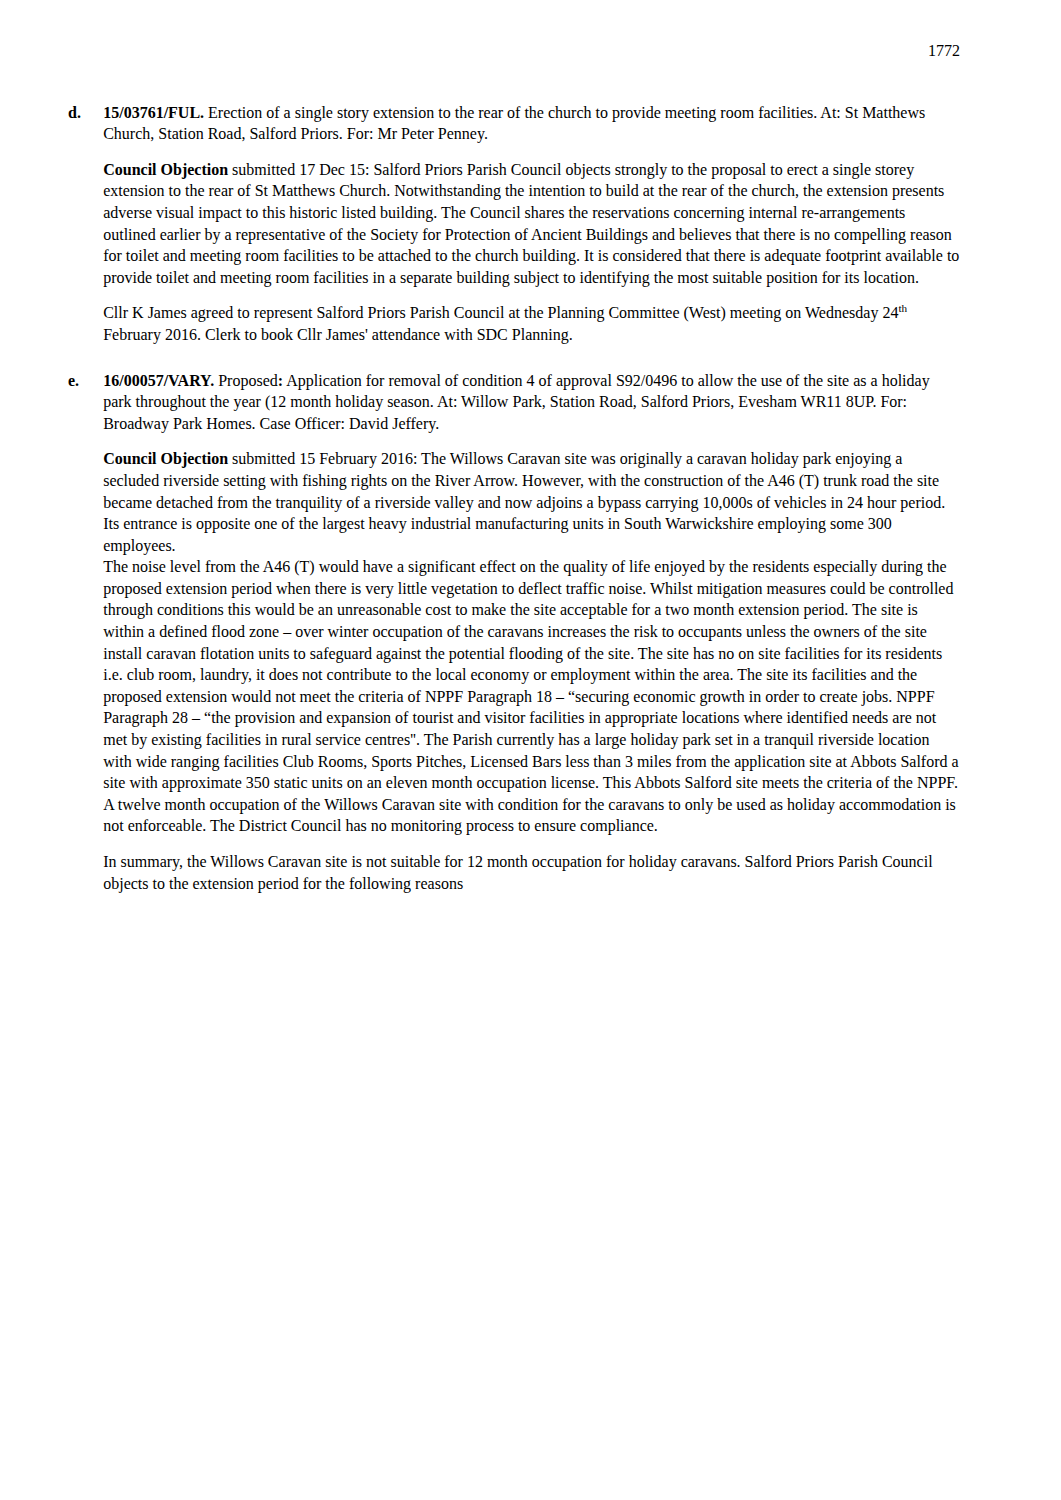1772
d.
15/03761/FUL. Erection of a single story extension to the rear of the church to provide meeting room facilities. At: St Matthews Church, Station Road, Salford Priors. For: Mr Peter Penney.
Council Objection submitted 17 Dec 15: Salford Priors Parish Council objects strongly to the proposal to erect a single storey extension to the rear of St Matthews Church. Notwithstanding the intention to build at the rear of the church, the extension presents adverse visual impact to this historic listed building. The Council shares the reservations concerning internal re-arrangements outlined earlier by a representative of the Society for Protection of Ancient Buildings and believes that there is no compelling reason for toilet and meeting room facilities to be attached to the church building. It is considered that there is adequate footprint available to provide toilet and meeting room facilities in a separate building subject to identifying the most suitable position for its location.
Cllr K James agreed to represent Salford Priors Parish Council at the Planning Committee (West) meeting on Wednesday 24th February 2016. Clerk to book Cllr James' attendance with SDC Planning.
e.
16/00057/VARY. Proposed: Application for removal of condition 4 of approval S92/0496 to allow the use of the site as a holiday park throughout the year (12 month holiday season. At: Willow Park, Station Road, Salford Priors, Evesham WR11 8UP. For: Broadway Park Homes. Case Officer: David Jeffery.
Council Objection submitted 15 February 2016: The Willows Caravan site was originally a caravan holiday park enjoying a secluded riverside setting with fishing rights on the River Arrow. However, with the construction of the A46 (T) trunk road the site became detached from the tranquility of a riverside valley and now adjoins a bypass carrying 10,000s of vehicles in 24 hour period. Its entrance is opposite one of the largest heavy industrial manufacturing units in South Warwickshire employing some 300 employees.
The noise level from the A46 (T) would have a significant effect on the quality of life enjoyed by the residents especially during the proposed extension period when there is very little vegetation to deflect traffic noise. Whilst mitigation measures could be controlled through conditions this would be an unreasonable cost to make the site acceptable for a two month extension period. The site is within a defined flood zone – over winter occupation of the caravans increases the risk to occupants unless the owners of the site install caravan flotation units to safeguard against the potential flooding of the site. The site has no on site facilities for its residents i.e. club room, laundry, it does not contribute to the local economy or employment within the area. The site its facilities and the proposed extension would not meet the criteria of NPPF Paragraph 18 – “securing economic growth in order to create jobs. NPPF Paragraph 28 – “the provision and expansion of tourist and visitor facilities in appropriate locations where identified needs are not met by existing facilities in rural service centres''. The Parish currently has a large holiday park set in a tranquil riverside location with wide ranging facilities Club Rooms, Sports Pitches, Licensed Bars less than 3 miles from the application site at Abbots Salford a site with approximate 350 static units on an eleven month occupation license. This Abbots Salford site meets the criteria of the NPPF. A twelve month occupation of the Willows Caravan site with condition for the caravans to only be used as holiday accommodation is not enforceable. The District Council has no monitoring process to ensure compliance.
In summary, the Willows Caravan site is not suitable for 12 month occupation for holiday caravans. Salford Priors Parish Council objects to the extension period for the following reasons